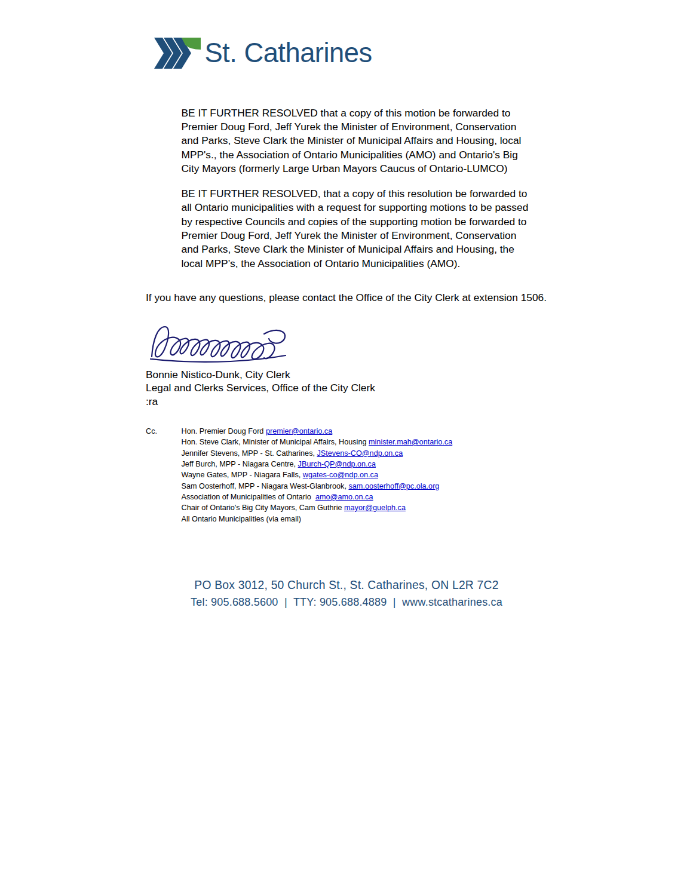St. Catharines
BE IT FURTHER RESOLVED that a copy of this motion be forwarded to Premier Doug Ford, Jeff Yurek the Minister of Environment, Conservation and Parks, Steve Clark the Minister of Municipal Affairs and Housing, local MPP's., the Association of Ontario Municipalities (AMO) and Ontario's Big City Mayors (formerly Large Urban Mayors Caucus of Ontario-LUMCO)
BE IT FURTHER RESOLVED, that a copy of this resolution be forwarded to all Ontario municipalities with a request for supporting motions to be passed by respective Councils and copies of the supporting motion be forwarded to Premier Doug Ford, Jeff Yurek the Minister of Environment, Conservation and Parks, Steve Clark the Minister of Municipal Affairs and Housing, the local MPP’s, the Association of Ontario Municipalities (AMO).
If you have any questions, please contact the Office of the City Clerk at extension 1506.
Bonnie Nistico-Dunk, City Clerk
Legal and Clerks Services, Office of the City Clerk
:ra
Cc.
Hon. Premier Doug Ford premier@ontario.ca
Hon. Steve Clark, Minister of Municipal Affairs, Housing minister.mah@ontario.ca
Jennifer Stevens, MPP - St. Catharines, JStevens-CO@ndp.on.ca
Jeff Burch, MPP - Niagara Centre, JBurch-QP@ndp.on.ca
Wayne Gates, MPP - Niagara Falls, wgates-co@ndp.on.ca
Sam Oosterhoff, MPP - Niagara West-Glanbrook, sam.oosterhoff@pc.ola.org
Association of Municipalities of Ontario amo@amo.on.ca
Chair of Ontario's Big City Mayors, Cam Guthrie mayor@guelph.ca
All Ontario Municipalities (via email)
PO Box 3012, 50 Church St., St. Catharines, ON L2R 7C2
Tel: 905.688.5600 | TTY: 905.688.4889 | www.stcatharines.ca